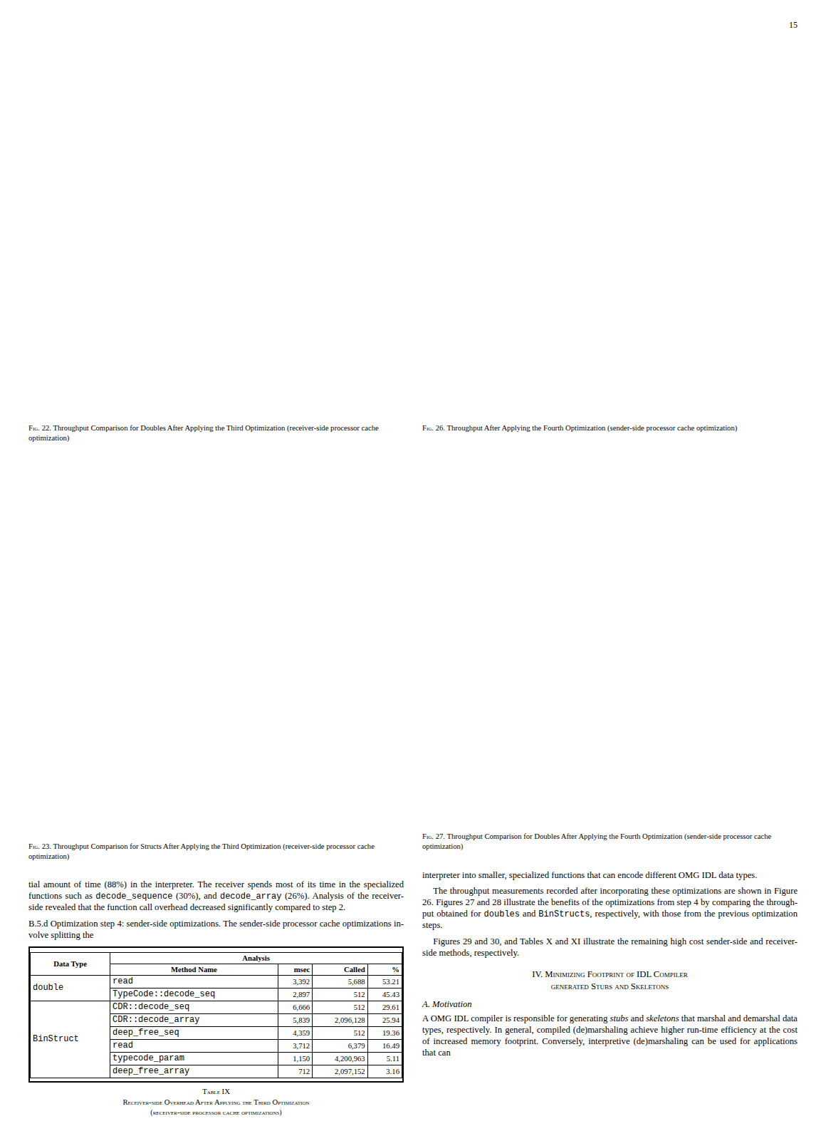15
Fig. 22. Throughput Comparison for Doubles After Applying the Third Optimization (receiver-side processor cache optimization)
Fig. 23. Throughput Comparison for Structs After Applying the Third Optimization (receiver-side processor cache optimization)
tial amount of time (88%) in the interpreter. The receiver spends most of its time in the specialized functions such as decode_sequence (30%), and decode_array (26%). Analysis of the receiver-side revealed that the function call overhead decreased significantly compared to step 2.
B.5.d Optimization step 4: sender-side optimizations. The sender-side processor cache optimizations involve splitting the
| Data Type | Analysis |
| --- | --- |
| Method Name | msec | Called | % |
| double | read | 3,392 | 5,688 | 53.21 |
| TypeCode::decode_seq | 2,897 | 512 | 45.43 |
| BinStruct | CDR::decode_seq | 6,666 | 512 | 29.61 |
| CDR::decode_array | 5,839 | 2,096,128 | 25.94 |
| deep_free_seq | 4,359 | 512 | 19.36 |
| read | 3,712 | 6,379 | 16.49 |
| typecode_param | 1,150 | 4,200,963 | 5.11 |
| deep_free_array | 712 | 2,097,152 | 3.16 |
Table IX Receiver-side Overhead After Applying the Third Optimization (receiver-side processor cache optimizations)
Fig. 26. Throughput After Applying the Fourth Optimization (sender-side processor cache optimization)
Fig. 27. Throughput Comparison for Doubles After Applying the Fourth Optimization (sender-side processor cache optimization)
interpreter into smaller, specialized functions that can encode different OMG IDL data types.
The throughput measurements recorded after incorporating these optimizations are shown in Figure 26. Figures 27 and 28 illustrate the benefits of the optimizations from step 4 by comparing the throughput obtained for doubles and BinStructs, respectively, with those from the previous optimization steps.
Figures 29 and 30, and Tables X and XI illustrate the remaining high cost sender-side and receiver-side methods, respectively.
IV. Minimizing Footprint of IDL Compiler
generated Stubs and Skeletons
A. Motivation
A OMG IDL compiler is responsible for generating stubs and skeletons that marshal and demarshal data types, respectively. In general, compiled (de)marshaling achieve higher run-time efficiency at the cost of increased memory footprint. Conversely, interpretive (de)marshaling can be used for applications that can